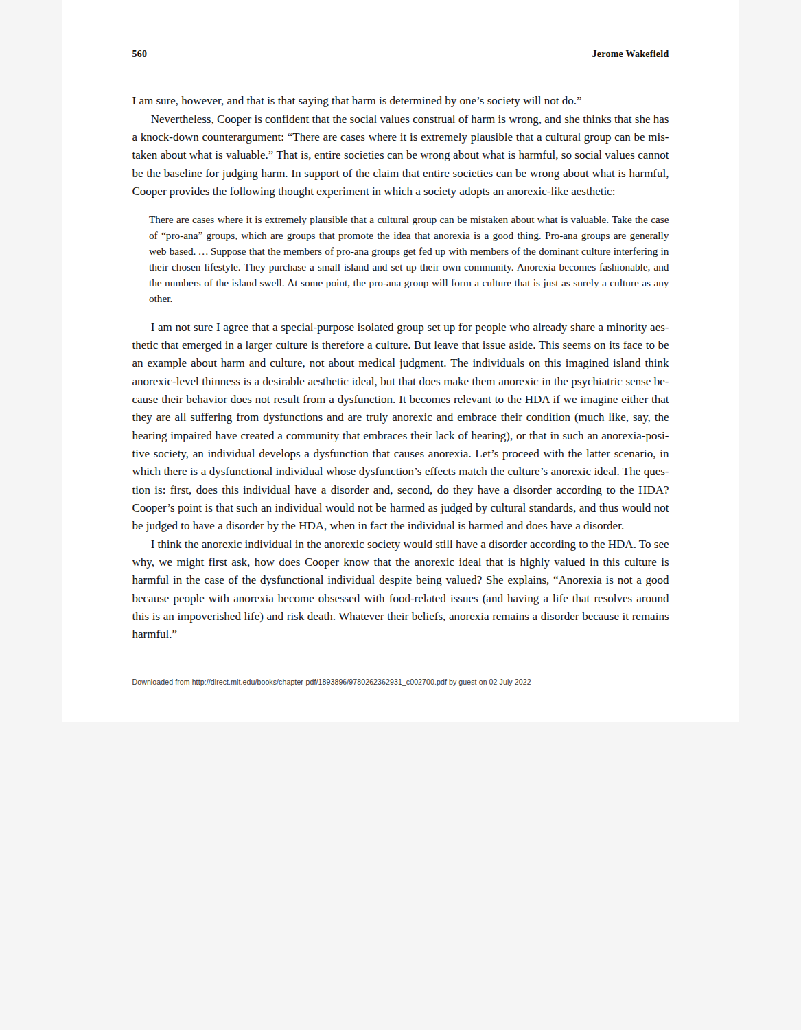560 Jerome Wakefield
I am sure, however, and that is that saying that harm is determined by one’s society will not do.”
Nevertheless, Cooper is confident that the social values construal of harm is wrong, and she thinks that she has a knock-down counterargument: “There are cases where it is extremely plausible that a cultural group can be mistaken about what is valuable.” That is, entire societies can be wrong about what is harmful, so social values cannot be the baseline for judging harm. In support of the claim that entire societies can be wrong about what is harmful, Cooper provides the following thought experiment in which a society adopts an anorexic-like aesthetic:
There are cases where it is extremely plausible that a cultural group can be mistaken about what is valuable. Take the case of “pro-ana” groups, which are groups that promote the idea that anorexia is a good thing. Pro-ana groups are generally web based. … Suppose that the members of pro-ana groups get fed up with members of the dominant culture interfering in their chosen lifestyle. They purchase a small island and set up their own community. Anorexia becomes fashionable, and the numbers of the island swell. At some point, the pro-ana group will form a culture that is just as surely a culture as any other.
I am not sure I agree that a special-purpose isolated group set up for people who already share a minority aesthetic that emerged in a larger culture is therefore a culture. But leave that issue aside. This seems on its face to be an example about harm and culture, not about medical judgment. The individuals on this imagined island think anorexic-level thinness is a desirable aesthetic ideal, but that does make them anorexic in the psychiatric sense because their behavior does not result from a dysfunction. It becomes relevant to the HDA if we imagine either that they are all suffering from dysfunctions and are truly anorexic and embrace their condition (much like, say, the hearing impaired have created a community that embraces their lack of hearing), or that in such an anorexia-positive society, an individual develops a dysfunction that causes anorexia. Let’s proceed with the latter scenario, in which there is a dysfunctional individual whose dysfunction’s effects match the culture’s anorexic ideal. The question is: first, does this individual have a disorder and, second, do they have a disorder according to the HDA? Cooper’s point is that such an individual would not be harmed as judged by cultural standards, and thus would not be judged to have a disorder by the HDA, when in fact the individual is harmed and does have a disorder.
I think the anorexic individual in the anorexic society would still have a disorder according to the HDA. To see why, we might first ask, how does Cooper know that the anorexic ideal that is highly valued in this culture is harmful in the case of the dysfunctional individual despite being valued? She explains, “Anorexia is not a good because people with anorexia become obsessed with food-related issues (and having a life that resolves around this is an impoverished life) and risk death. Whatever their beliefs, anorexia remains a disorder because it remains harmful.”
Downloaded from http://direct.mit.edu/books/chapter-pdf/1893896/9780262362931_c002700.pdf by guest on 02 July 2022